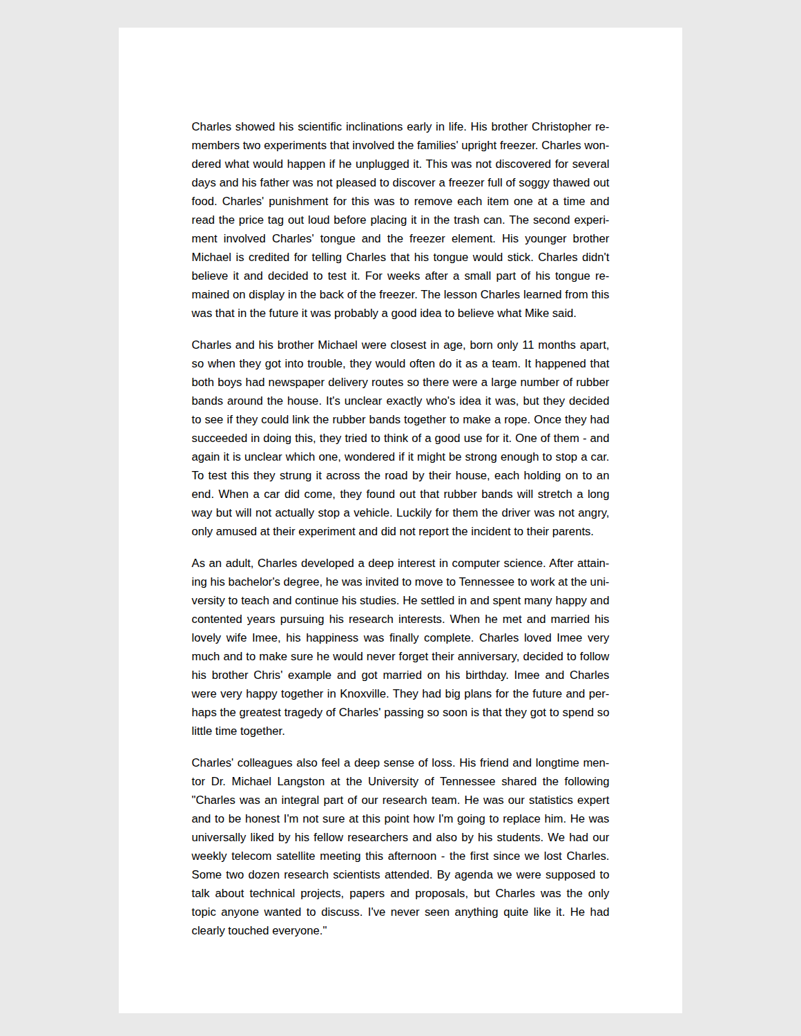Charles showed his scientific inclinations early in life. His brother Christopher remembers two experiments that involved the families' upright freezer. Charles wondered what would happen if he unplugged it. This was not discovered for several days and his father was not pleased to discover a freezer full of soggy thawed out food. Charles' punishment for this was to remove each item one at a time and read the price tag out loud before placing it in the trash can. The second experiment involved Charles' tongue and the freezer element. His younger brother Michael is credited for telling Charles that his tongue would stick. Charles didn't believe it and decided to test it. For weeks after a small part of his tongue remained on display in the back of the freezer. The lesson Charles learned from this was that in the future it was probably a good idea to believe what Mike said.
Charles and his brother Michael were closest in age, born only 11 months apart, so when they got into trouble, they would often do it as a team. It happened that both boys had newspaper delivery routes so there were a large number of rubber bands around the house. It's unclear exactly who's idea it was, but they decided to see if they could link the rubber bands together to make a rope. Once they had succeeded in doing this, they tried to think of a good use for it. One of them - and again it is unclear which one, wondered if it might be strong enough to stop a car. To test this they strung it across the road by their house, each holding on to an end. When a car did come, they found out that rubber bands will stretch a long way but will not actually stop a vehicle. Luckily for them the driver was not angry, only amused at their experiment and did not report the incident to their parents.
As an adult, Charles developed a deep interest in computer science. After attaining his bachelor's degree, he was invited to move to Tennessee to work at the university to teach and continue his studies. He settled in and spent many happy and contented years pursuing his research interests. When he met and married his lovely wife Imee, his happiness was finally complete. Charles loved Imee very much and to make sure he would never forget their anniversary, decided to follow his brother Chris' example and got married on his birthday. Imee and Charles were very happy together in Knoxville. They had big plans for the future and perhaps the greatest tragedy of Charles' passing so soon is that they got to spend so little time together.
Charles' colleagues also feel a deep sense of loss. His friend and longtime mentor Dr. Michael Langston at the University of Tennessee shared the following "Charles was an integral part of our research team. He was our statistics expert and to be honest I'm not sure at this point how I'm going to replace him. He was universally liked by his fellow researchers and also by his students. We had our weekly telecom satellite meeting this afternoon - the first since we lost Charles. Some two dozen research scientists attended. By agenda we were supposed to talk about technical projects, papers and proposals, but Charles was the only topic anyone wanted to discuss. I've never seen anything quite like it. He had clearly touched everyone."